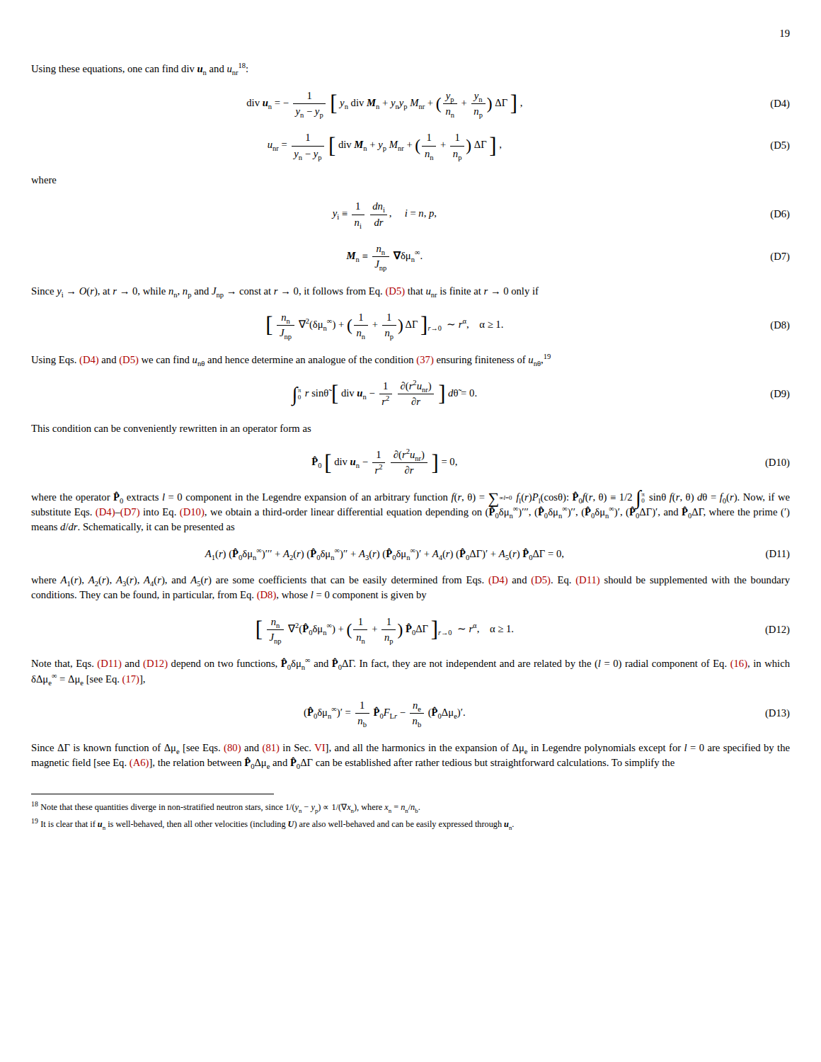19
Using these equations, one can find div un and unr18:
div un = − 1 yn − yp [ yn div Mn + ynyp Mnr + (yp nn + yn np) ΔΓ ] ,
(D4)
unr = 1 yn − yp [ div Mn + yp Mnr + (1 nn + 1 np) ΔΓ ] ,
(D5)
where
yi ≡ 1 ni dni dr, i = n, p,
(D6)
Mn ≡ nn Jnp ∇δμn∞.
(D7)
Since yi → O(r), at r → 0, while nn, np and Jnp → const at r → 0, it follows from Eq. (D5) that unr is finite at r → 0 only if
[ nn Jnp ∇2(δμn∞) + (1 nn + 1 np) ΔΓ ]r→0 ∼ rα, α ≥ 1.
(D8)
Using Eqs. (D4) and (D5) we can find unθ and hence determine an analogue of the condition (37) ensuring finiteness of unθ,19
∫π 0 r sinθ̃ [ div un − 1 r2 ∂(r2unr)∂r ] dθ̃ = 0.
(D9)
This condition can be conveniently rewritten in an operator form as
P̂0 [ div un − 1 r2 ∂(r2unr)∂r ] = 0,
(D10)
where the operator P̂0 extracts l = 0 component in the Legendre expansion of an arbitrary function f(r, θ) = ∑∞l=0 fl(r)Pl(cosθ): P̂0f(r, θ) ≡ 1/2 ∫π 0 sinθ f(r, θ) dθ = f0(r). Now, if we substitute Eqs. (D4)–(D7) into Eq. (D10), we obtain a third-order linear differential equation depending on (P̂0δμn∞)′′′, (P̂0δμn∞)′′, (P̂0δμn∞)′, (P̂0ΔΓ)′, and P̂0ΔΓ, where the prime (′) means d/dr. Schematically, it can be presented as
A1(r) (P̂0δμn∞)′′′ + A2(r) (P̂0δμn∞)′′ + A3(r) (P̂0δμn∞)′ + A4(r) (P̂0ΔΓ)′ + A5(r) P̂0ΔΓ = 0,
(D11)
where A1(r), A2(r), A3(r), A4(r), and A5(r) are some coefficients that can be easily determined from Eqs. (D4) and (D5). Eq. (D11) should be supplemented with the boundary conditions. They can be found, in particular, from Eq. (D8), whose l = 0 component is given by
[ nn Jnp ∇2(P̂0δμn∞) + (1 nn + 1 np) P̂0ΔΓ ]r→0 ∼ rα, α ≥ 1.
(D12)
Note that, Eqs. (D11) and (D12) depend on two functions, P̂0δμn∞ and P̂0ΔΓ. In fact, they are not independent and are related by the (l = 0) radial component of Eq. (16), in which δΔμe∞ = Δμe [see Eq. (17)],
(P̂0δμn∞)′ = 1 nb P̂0FLr − ne nb (P̂0Δμe)′.
(D13)
Since ΔΓ is known function of Δμe [see Eqs. (80) and (81) in Sec. VI], and all the harmonics in the expansion of Δμe in Legendre polynomials except for l = 0 are specified by the magnetic field [see Eq. (A6)], the relation between P̂0Δμe and P̂0ΔΓ can be established after rather tedious but straightforward calculations. To simplify the
18 Note that these quantities diverge in non-stratified neutron stars, since 1/(yn − yp) ∝ 1/(∇xn), where xn = nn/nb.
19 It is clear that if un is well-behaved, then all other velocities (including U) are also well-behaved and can be easily expressed through un.